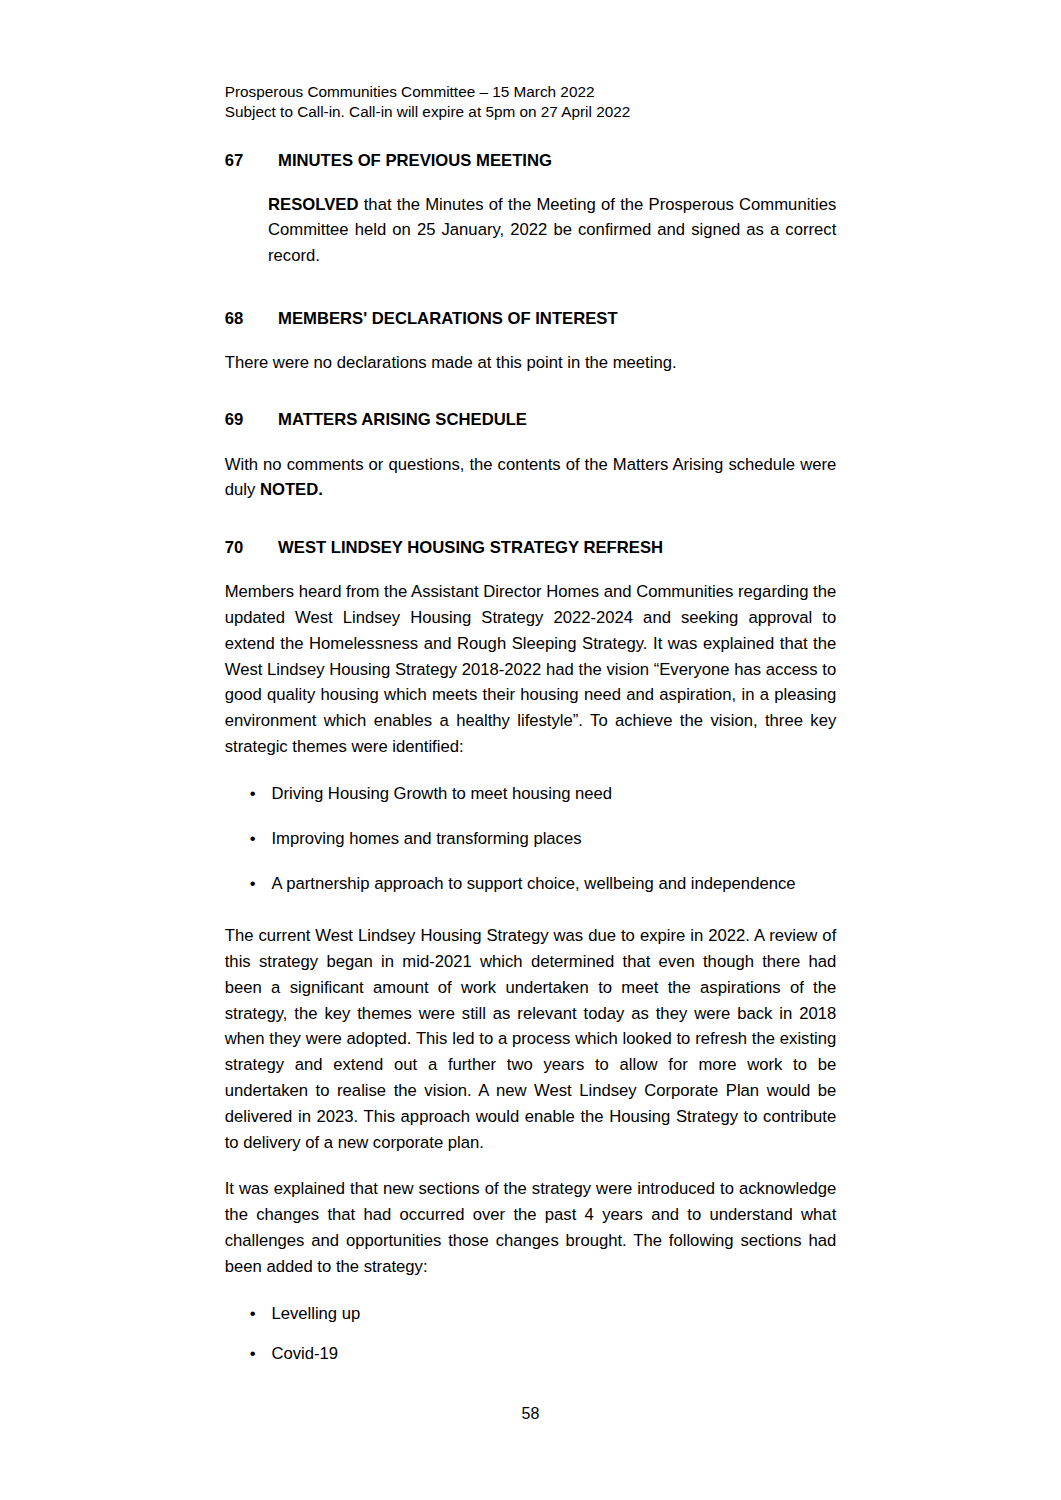Prosperous Communities Committee – 15 March 2022
Subject to Call-in. Call-in will expire at 5pm on 27 April 2022
67 MINUTES OF PREVIOUS MEETING
RESOLVED that the Minutes of the Meeting of the Prosperous Communities Committee held on 25 January, 2022 be confirmed and signed as a correct record.
68 MEMBERS' DECLARATIONS OF INTEREST
There were no declarations made at this point in the meeting.
69 MATTERS ARISING SCHEDULE
With no comments or questions, the contents of the Matters Arising schedule were duly NOTED.
70 WEST LINDSEY HOUSING STRATEGY REFRESH
Members heard from the Assistant Director Homes and Communities regarding the updated West Lindsey Housing Strategy 2022-2024 and seeking approval to extend the Homelessness and Rough Sleeping Strategy. It was explained that the West Lindsey Housing Strategy 2018-2022 had the vision “Everyone has access to good quality housing which meets their housing need and aspiration, in a pleasing environment which enables a healthy lifestyle”. To achieve the vision, three key strategic themes were identified:
Driving Housing Growth to meet housing need
Improving homes and transforming places
A partnership approach to support choice, wellbeing and independence
The current West Lindsey Housing Strategy was due to expire in 2022. A review of this strategy began in mid-2021 which determined that even though there had been a significant amount of work undertaken to meet the aspirations of the strategy, the key themes were still as relevant today as they were back in 2018 when they were adopted. This led to a process which looked to refresh the existing strategy and extend out a further two years to allow for more work to be undertaken to realise the vision. A new West Lindsey Corporate Plan would be delivered in 2023. This approach would enable the Housing Strategy to contribute to delivery of a new corporate plan.
It was explained that new sections of the strategy were introduced to acknowledge the changes that had occurred over the past 4 years and to understand what challenges and opportunities those changes brought. The following sections had been added to the strategy:
Levelling up
Covid-19
58